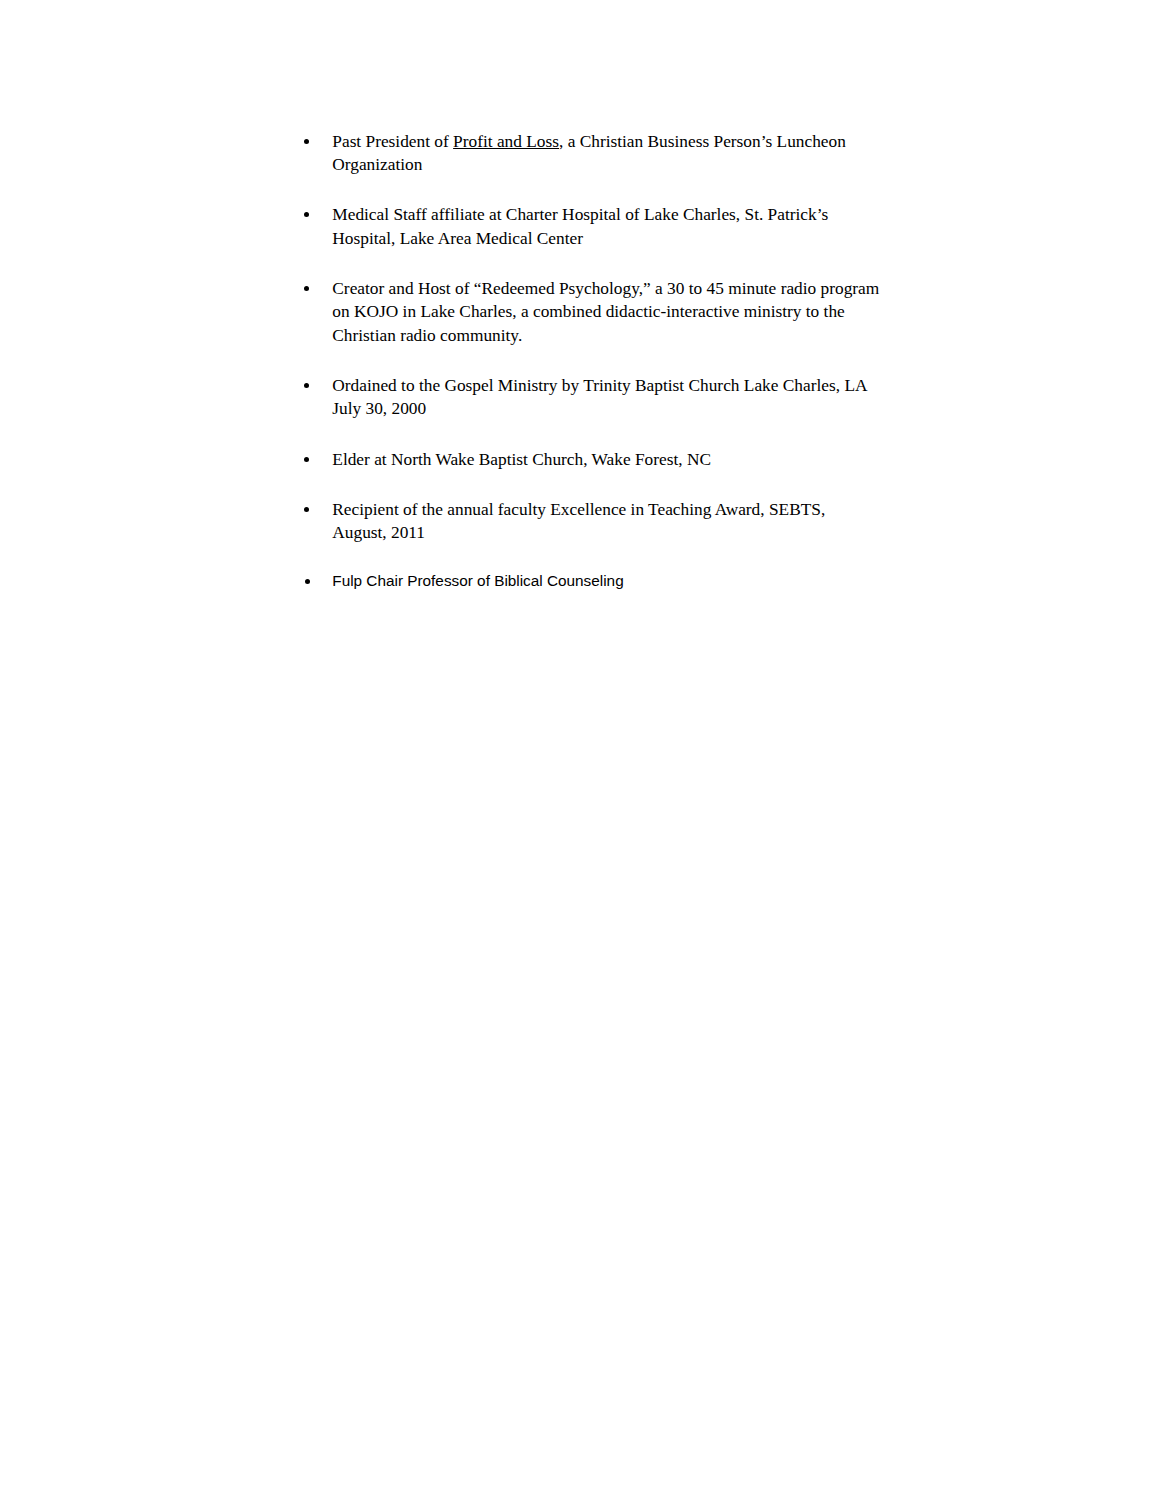Past President of Profit and Loss, a Christian Business Person’s Luncheon Organization
Medical Staff affiliate at Charter Hospital of Lake Charles, St. Patrick’s Hospital, Lake Area Medical Center
Creator and Host of “Redeemed Psychology,” a 30 to 45 minute radio program on KOJO in Lake Charles, a combined didactic-interactive ministry to the Christian radio community.
Ordained to the Gospel Ministry by Trinity Baptist Church Lake Charles, LA July 30, 2000
Elder at North Wake Baptist Church, Wake Forest, NC
Recipient of the annual faculty Excellence in Teaching Award, SEBTS, August, 2011
Fulp Chair Professor of Biblical Counseling